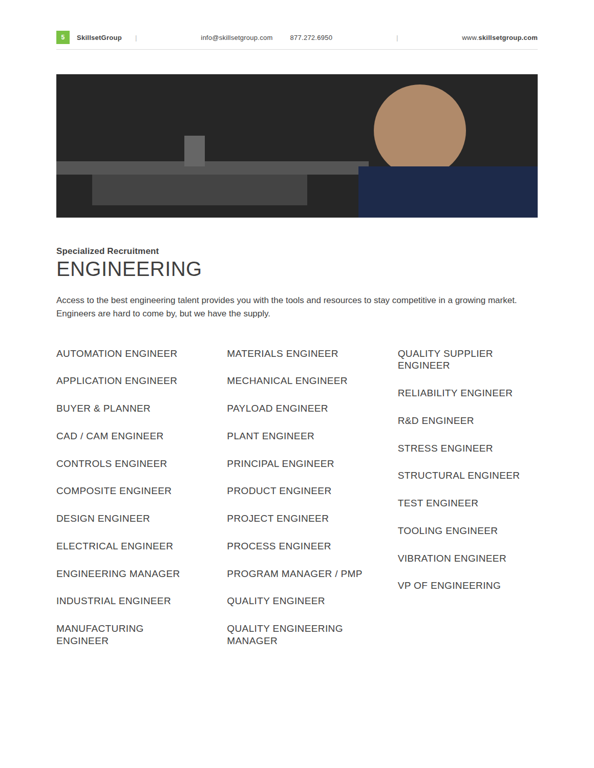5 SkillsetGroup | info@skillsetgroup.com 877.272.6950 | www.skillsetgroup.com
Specialized Recruitment
Engineering
Access to the best engineering talent provides you with the tools and resources to stay competitive in a growing market. Engineers are hard to come by, but we have the supply.
Automation Engineer
Application Engineer
Buyer & Planner
CAD / CAM Engineer
Controls Engineer
Composite Engineer
Design Engineer
Electrical Engineer
Engineering Manager
Industrial Engineer
Manufacturing Engineer
Materials Engineer
Mechanical Engineer
Payload Engineer
Plant Engineer
Principal Engineer
Product Engineer
Project Engineer
Process Engineer
Program Manager / PMP
Quality Engineer
Quality Engineering Manager
Quality Supplier Engineer
Reliability Engineer
R&D Engineer
Stress Engineer
Structural Engineer
Test Engineer
Tooling Engineer
Vibration Engineer
VP of Engineering